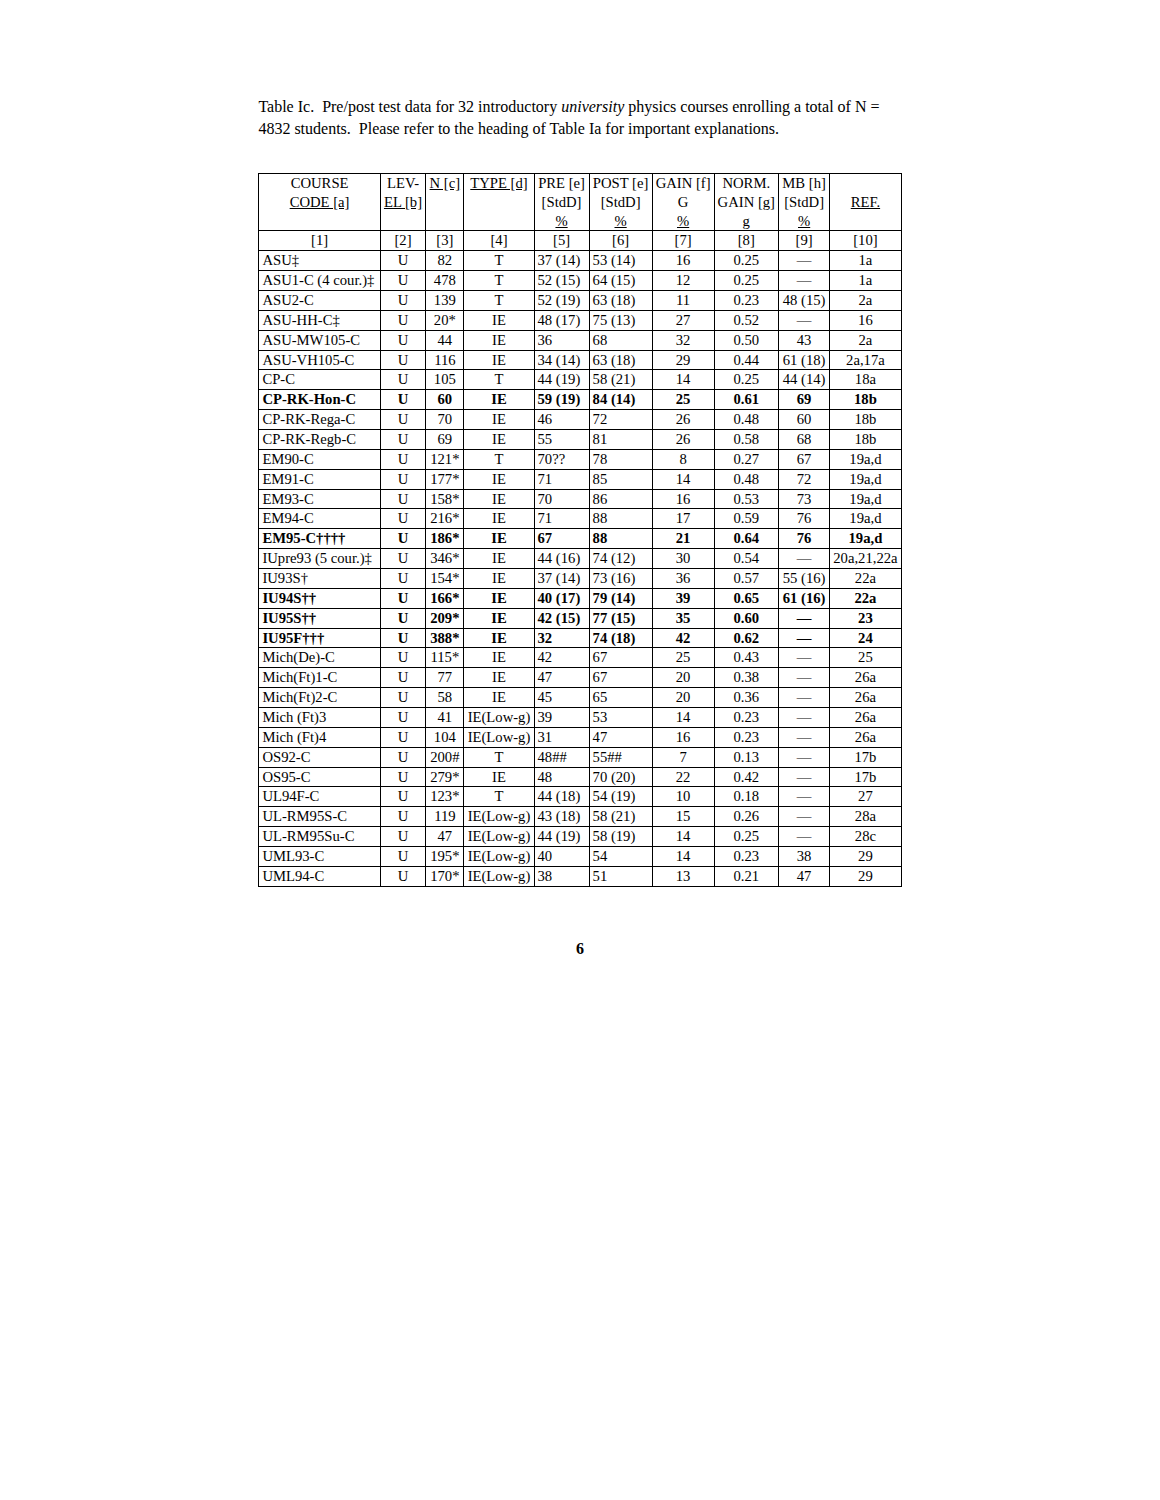Table Ic. Pre/post test data for 32 introductory university physics courses enrolling a total of N = 4832 students. Please refer to the heading of Table Ia for important explanations.
| COURSE | LEV- | N [c] | TYPE [d] | PRE [e] | POST [e] | GAIN [f] | NORM. | MB [h] | |
| --- | --- | --- | --- | --- | --- | --- | --- | --- | --- |
| CODE [a] | EL [b] | | | [StdD] | [StdD] | G | GAIN [g] | [StdD] | REF. |
| | | | | % | % | % | g | % | |
| [1] | [2] | [3] | [4] | [5] | [6] | [7] | [8] | [9] | [10] |
| ASU‡ | U | 82 | T | 37 (14) | 53 (14) | 16 | 0.25 | — | 1a |
| ASU1-C (4 cour.)‡ | U | 478 | T | 52 (15) | 64 (15) | 12 | 0.25 | — | 1a |
| ASU2-C | U | 139 | T | 52 (19) | 63 (18) | 11 | 0.23 | 48 (15) | 2a |
| ASU-HH-C‡ | U | 20* | IE | 48 (17) | 75 (13) | 27 | 0.52 | — | 16 |
| ASU-MW105-C | U | 44 | IE | 36 | 68 | 32 | 0.50 | 43 | 2a |
| ASU-VH105-C | U | 116 | IE | 34 (14) | 63 (18) | 29 | 0.44 | 61 (18) | 2a,17a |
| CP-C | U | 105 | T | 44 (19) | 58 (21) | 14 | 0.25 | 44 (14) | 18a |
| CP-RK-Hon-C | U | 60 | IE | 59 (19) | 84 (14) | 25 | 0.61 | 69 | 18b |
| CP-RK-Rega-C | U | 70 | IE | 46 | 72 | 26 | 0.48 | 60 | 18b |
| CP-RK-Regb-C | U | 69 | IE | 55 | 81 | 26 | 0.58 | 68 | 18b |
| EM90-C | U | 121* | T | 70?? | 78 | 8 | 0.27 | 67 | 19a,d |
| EM91-C | U | 177* | IE | 71 | 85 | 14 | 0.48 | 72 | 19a,d |
| EM93-C | U | 158* | IE | 70 | 86 | 16 | 0.53 | 73 | 19a,d |
| EM94-C | U | 216* | IE | 71 | 88 | 17 | 0.59 | 76 | 19a,d |
| EM95-C†††† | U | 186* | IE | 67 | 88 | 21 | 0.64 | 76 | 19a,d |
| IUpre93 (5 cour.)‡ | U | 346* | IE | 44 (16) | 74 (12) | 30 | 0.54 | — | 20a,21,22a |
| IU93S† | U | 154* | IE | 37 (14) | 73 (16) | 36 | 0.57 | 55 (16) | 22a |
| IU94S†† | U | 166* | IE | 40 (17) | 79 (14) | 39 | 0.65 | 61 (16) | 22a |
| IU95S†† | U | 209* | IE | 42 (15) | 77 (15) | 35 | 0.60 | — | 23 |
| IU95F††† | U | 388* | IE | 32 | 74 (18) | 42 | 0.62 | — | 24 |
| Mich(De)-C | U | 115* | IE | 42 | 67 | 25 | 0.43 | — | 25 |
| Mich(Ft)1-C | U | 77 | IE | 47 | 67 | 20 | 0.38 | — | 26a |
| Mich(Ft)2-C | U | 58 | IE | 45 | 65 | 20 | 0.36 | — | 26a |
| Mich (Ft)3 | U | 41 | IE(Low-g) | 39 | 53 | 14 | 0.23 | — | 26a |
| Mich (Ft)4 | U | 104 | IE(Low-g) | 31 | 47 | 16 | 0.23 | — | 26a |
| OS92-C | U | 200# | T | 48## | 55## | 7 | 0.13 | — | 17b |
| OS95-C | U | 279* | IE | 48 | 70 (20) | 22 | 0.42 | — | 17b |
| UL94F-C | U | 123* | T | 44 (18) | 54 (19) | 10 | 0.18 | — | 27 |
| UL-RM95S-C | U | 119 | IE(Low-g) | 43 (18) | 58 (21) | 15 | 0.26 | — | 28a |
| UL-RM95Su-C | U | 47 | IE(Low-g) | 44 (19) | 58 (19) | 14 | 0.25 | — | 28c |
| UML93-C | U | 195* | IE(Low-g) | 40 | 54 | 14 | 0.23 | 38 | 29 |
| UML94-C | U | 170* | IE(Low-g) | 38 | 51 | 13 | 0.21 | 47 | 29 |
6